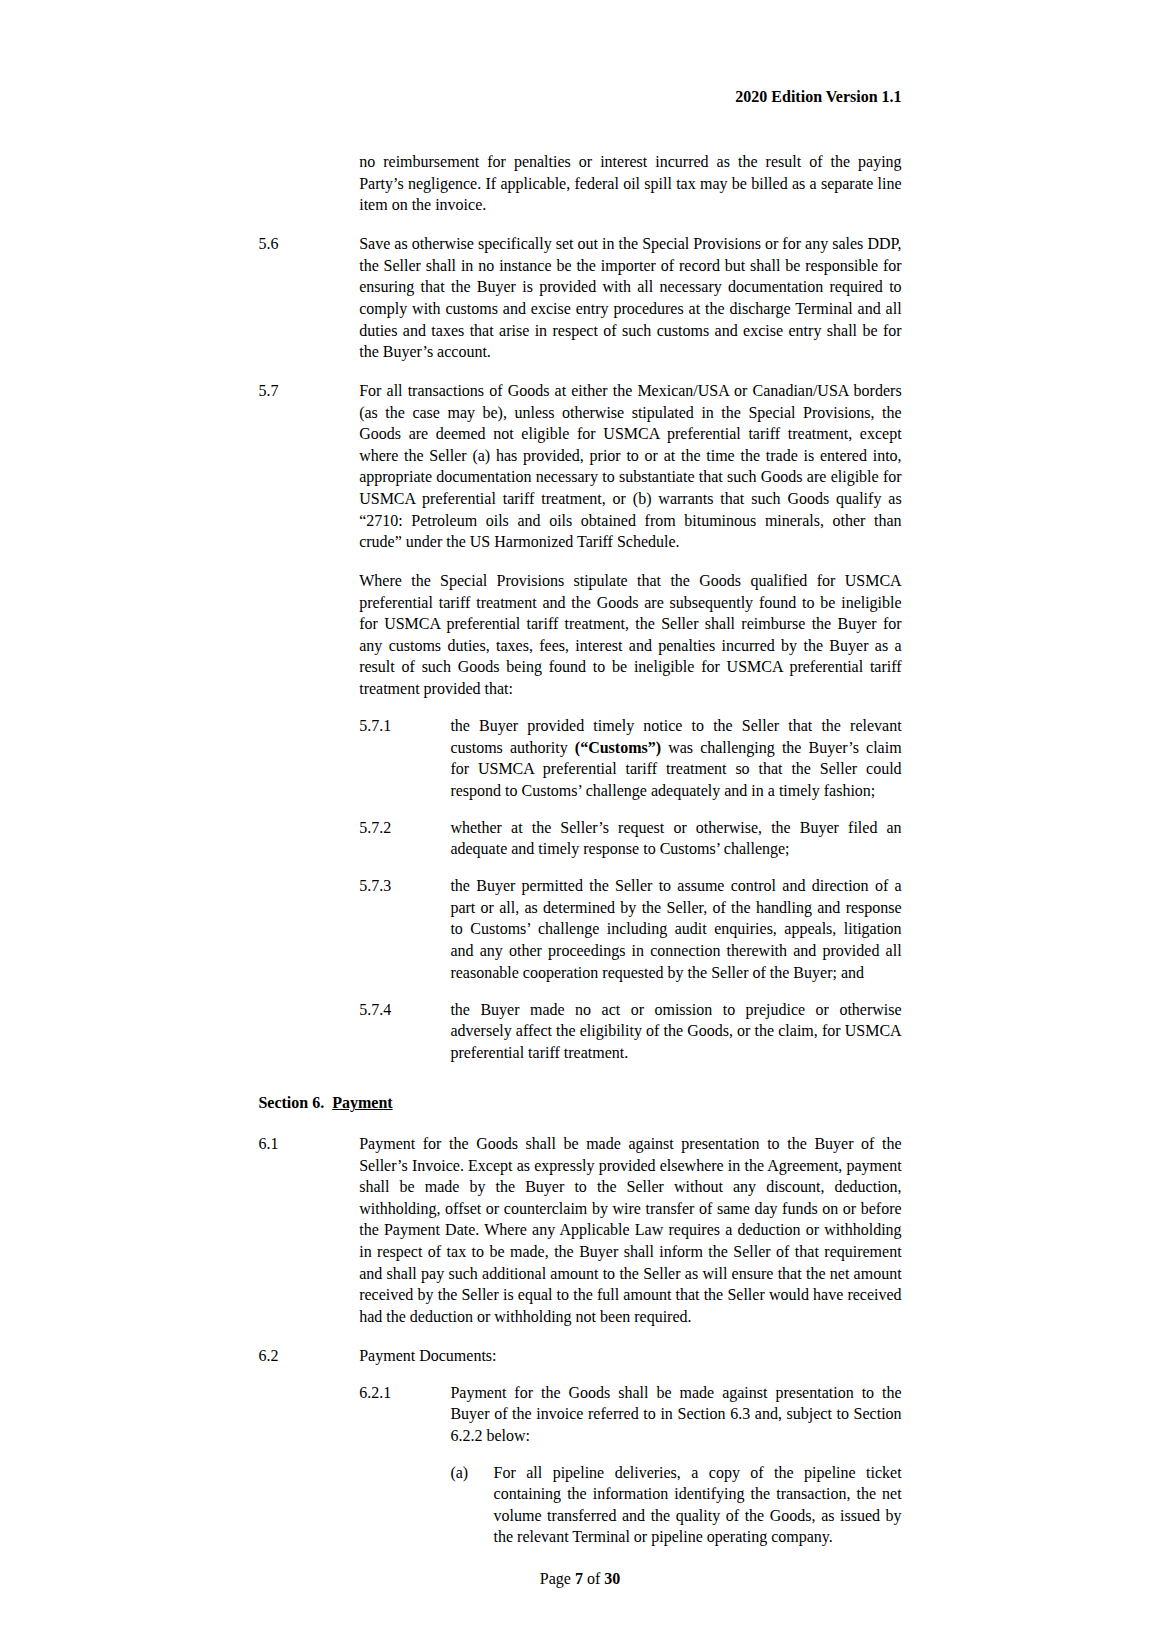2020 Edition Version 1.1
no reimbursement for penalties or interest incurred as the result of the paying Party’s negligence. If applicable, federal oil spill tax may be billed as a separate line item on the invoice.
5.6
Save as otherwise specifically set out in the Special Provisions or for any sales DDP, the Seller shall in no instance be the importer of record but shall be responsible for ensuring that the Buyer is provided with all necessary documentation required to comply with customs and excise entry procedures at the discharge Terminal and all duties and taxes that arise in respect of such customs and excise entry shall be for the Buyer’s account.
5.7
For all transactions of Goods at either the Mexican/USA or Canadian/USA borders (as the case may be), unless otherwise stipulated in the Special Provisions, the Goods are deemed not eligible for USMCA preferential tariff treatment, except where the Seller (a) has provided, prior to or at the time the trade is entered into, appropriate documentation necessary to substantiate that such Goods are eligible for USMCA preferential tariff treatment, or (b) warrants that such Goods qualify as “2710: Petroleum oils and oils obtained from bituminous minerals, other than crude” under the US Harmonized Tariff Schedule.
Where the Special Provisions stipulate that the Goods qualified for USMCA preferential tariff treatment and the Goods are subsequently found to be ineligible for USMCA preferential tariff treatment, the Seller shall reimburse the Buyer for any customs duties, taxes, fees, interest and penalties incurred by the Buyer as a result of such Goods being found to be ineligible for USMCA preferential tariff treatment provided that:
5.7.1
the Buyer provided timely notice to the Seller that the relevant customs authority (“Customs”) was challenging the Buyer’s claim for USMCA preferential tariff treatment so that the Seller could respond to Customs’ challenge adequately and in a timely fashion;
5.7.2
whether at the Seller’s request or otherwise, the Buyer filed an adequate and timely response to Customs’ challenge;
5.7.3
the Buyer permitted the Seller to assume control and direction of a part or all, as determined by the Seller, of the handling and response to Customs’ challenge including audit enquiries, appeals, litigation and any other proceedings in connection therewith and provided all reasonable cooperation requested by the Seller of the Buyer; and
5.7.4
the Buyer made no act or omission to prejudice or otherwise adversely affect the eligibility of the Goods, or the claim, for USMCA preferential tariff treatment.
Section 6. Payment
6.1
Payment for the Goods shall be made against presentation to the Buyer of the Seller’s Invoice. Except as expressly provided elsewhere in the Agreement, payment shall be made by the Buyer to the Seller without any discount, deduction, withholding, offset or counterclaim by wire transfer of same day funds on or before the Payment Date. Where any Applicable Law requires a deduction or withholding in respect of tax to be made, the Buyer shall inform the Seller of that requirement and shall pay such additional amount to the Seller as will ensure that the net amount received by the Seller is equal to the full amount that the Seller would have received had the deduction or withholding not been required.
6.2
Payment Documents:
6.2.1
Payment for the Goods shall be made against presentation to the Buyer of the invoice referred to in Section 6.3 and, subject to Section 6.2.2 below:
(a)
For all pipeline deliveries, a copy of the pipeline ticket containing the information identifying the transaction, the net volume transferred and the quality of the Goods, as issued by the relevant Terminal or pipeline operating company.
Page 7 of 30